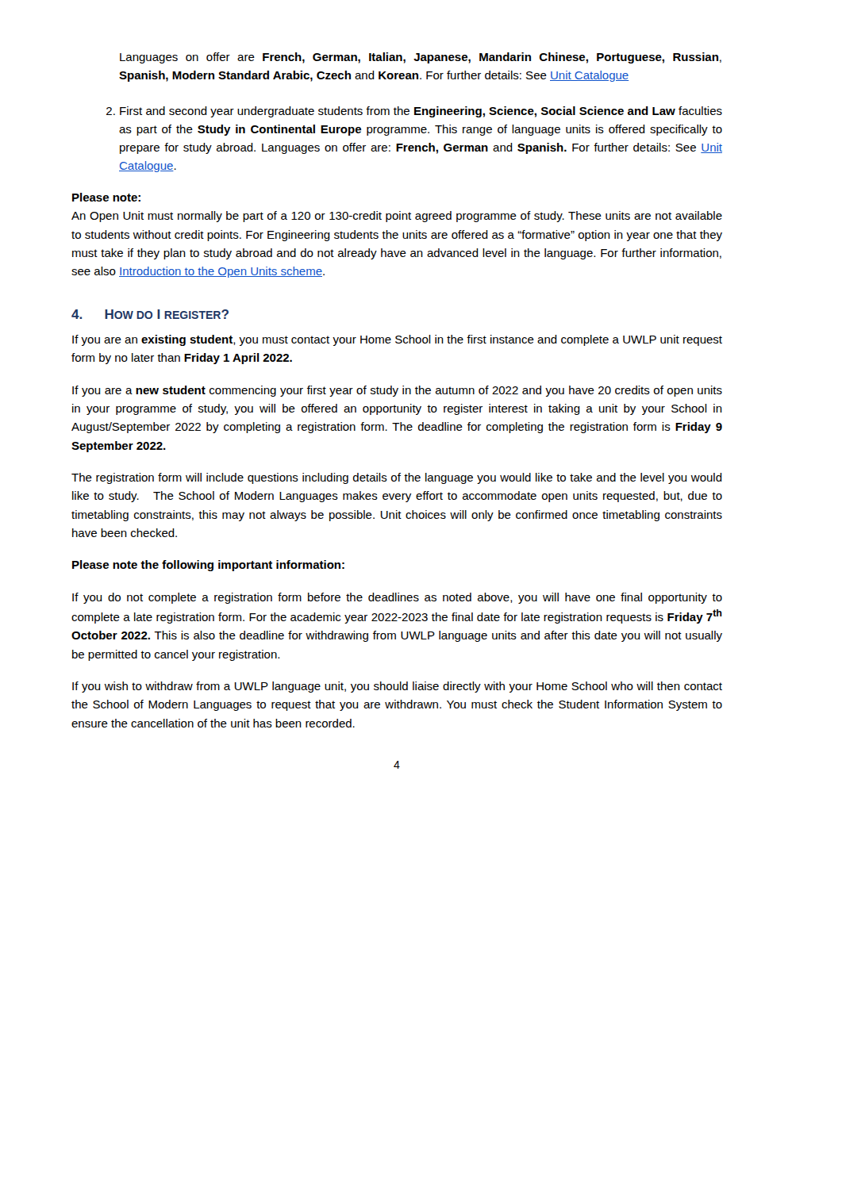Languages on offer are French, German, Italian, Japanese, Mandarin Chinese, Portuguese, Russian, Spanish, Modern Standard Arabic, Czech and Korean. For further details: See Unit Catalogue
First and second year undergraduate students from the Engineering, Science, Social Science and Law faculties as part of the Study in Continental Europe programme. This range of language units is offered specifically to prepare for study abroad. Languages on offer are: French, German and Spanish. For further details: See Unit Catalogue.
Please note:
An Open Unit must normally be part of a 120 or 130-credit point agreed programme of study. These units are not available to students without credit points. For Engineering students the units are offered as a “formative” option in year one that they must take if they plan to study abroad and do not already have an advanced level in the language. For further information, see also Introduction to the Open Units scheme.
4. HOW DO I REGISTER?
If you are an existing student, you must contact your Home School in the first instance and complete a UWLP unit request form by no later than Friday 1 April 2022.
If you are a new student commencing your first year of study in the autumn of 2022 and you have 20 credits of open units in your programme of study, you will be offered an opportunity to register interest in taking a unit by your School in August/September 2022 by completing a registration form. The deadline for completing the registration form is Friday 9 September 2022.
The registration form will include questions including details of the language you would like to take and the level you would like to study. The School of Modern Languages makes every effort to accommodate open units requested, but, due to timetabling constraints, this may not always be possible. Unit choices will only be confirmed once timetabling constraints have been checked.
Please note the following important information:
If you do not complete a registration form before the deadlines as noted above, you will have one final opportunity to complete a late registration form. For the academic year 2022-2023 the final date for late registration requests is Friday 7th October 2022. This is also the deadline for withdrawing from UWLP language units and after this date you will not usually be permitted to cancel your registration.
If you wish to withdraw from a UWLP language unit, you should liaise directly with your Home School who will then contact the School of Modern Languages to request that you are withdrawn. You must check the Student Information System to ensure the cancellation of the unit has been recorded.
4